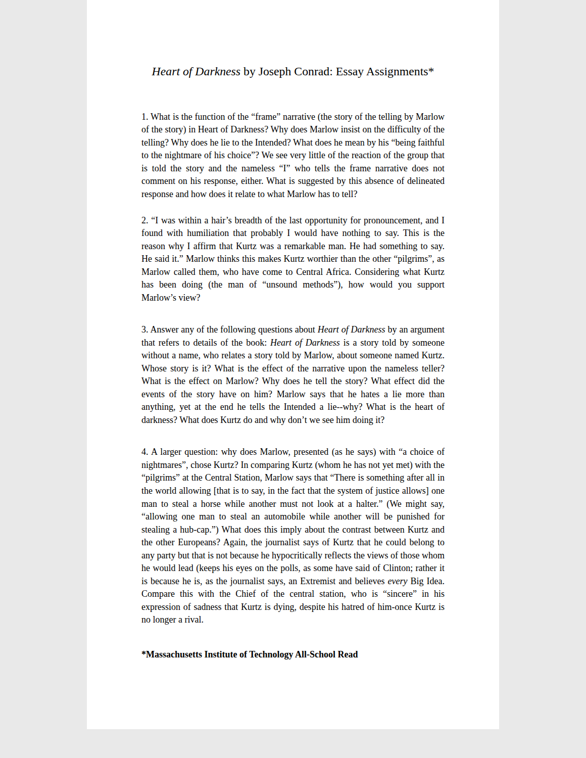Heart of Darkness by Joseph Conrad: Essay Assignments*
1. What is the function of the “frame” narrative (the story of the telling by Marlow of the story) in Heart of Darkness? Why does Marlow insist on the difficulty of the telling? Why does he lie to the Intended? What does he mean by his “being faithful to the nightmare of his choice”? We see very little of the reaction of the group that is told the story and the nameless “I” who tells the frame narrative does not comment on his response, either. What is suggested by this absence of delineated response and how does it relate to what Marlow has to tell?
2. “I was within a hair’s breadth of the last opportunity for pronouncement, and I found with humiliation that probably I would have nothing to say. This is the reason why I affirm that Kurtz was a remarkable man. He had something to say. He said it.” Marlow thinks this makes Kurtz worthier than the other “pilgrims”, as Marlow called them, who have come to Central Africa. Considering what Kurtz has been doing (the man of “unsound methods”), how would you support Marlow’s view?
3. Answer any of the following questions about Heart of Darkness by an argument that refers to details of the book: Heart of Darkness is a story told by someone without a name, who relates a story told by Marlow, about someone named Kurtz. Whose story is it? What is the effect of the narrative upon the nameless teller? What is the effect on Marlow? Why does he tell the story? What effect did the events of the story have on him? Marlow says that he hates a lie more than anything, yet at the end he tells the Intended a lie--why? What is the heart of darkness? What does Kurtz do and why don’t we see him doing it?
4. A larger question: why does Marlow, presented (as he says) with “a choice of nightmares”, chose Kurtz? In comparing Kurtz (whom he has not yet met) with the “pilgrims” at the Central Station, Marlow says that “There is something after all in the world allowing [that is to say, in the fact that the system of justice allows] one man to steal a horse while another must not look at a halter.” (We might say, “allowing one man to steal an automobile while another will be punished for stealing a hub-cap.”) What does this imply about the contrast between Kurtz and the other Europeans? Again, the journalist says of Kurtz that he could belong to any party but that is not because he hypocritically reflects the views of those whom he would lead (keeps his eyes on the polls, as some have said of Clinton; rather it is because he is, as the journalist says, an Extremist and believes every Big Idea. Compare this with the Chief of the central station, who is “sincere” in his expression of sadness that Kurtz is dying, despite his hatred of him-once Kurtz is no longer a rival.
*Massachusetts Institute of Technology All-School Read